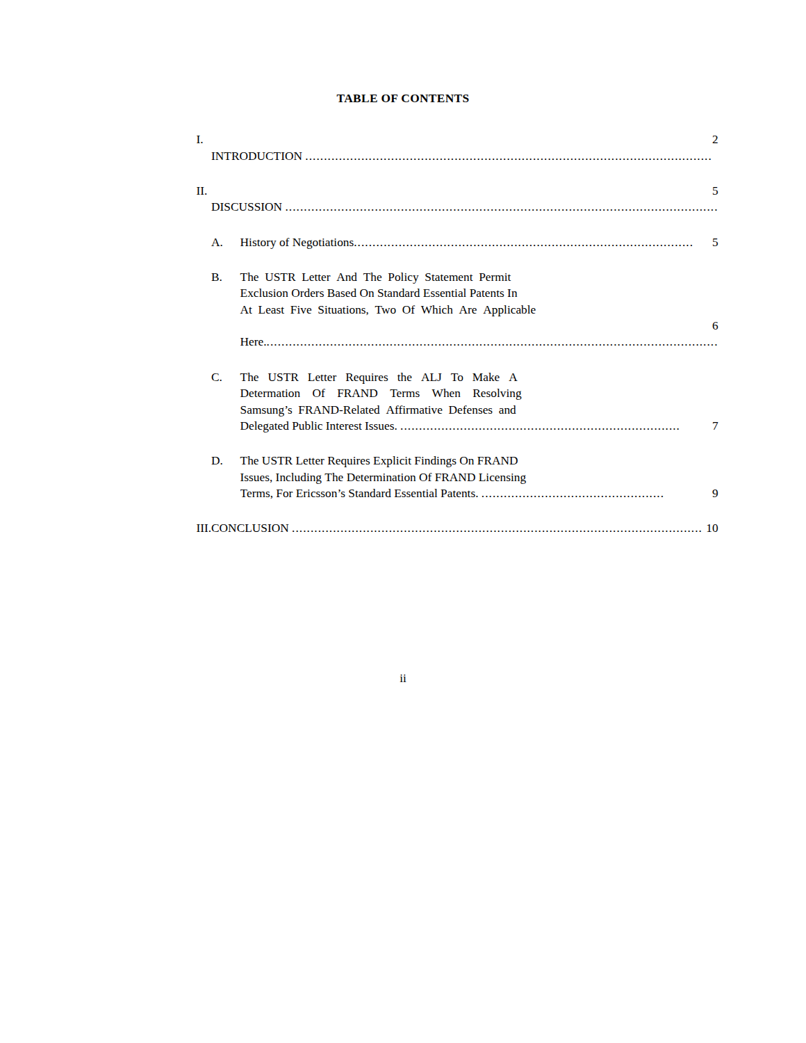TABLE OF CONTENTS
| I. | 2 INTRODUCTION ............................................................................................................. |
| II. | 5 DISCUSSION .................................................................................................................... |
| | A. | 5 History of Negotiations ........................................................................................... |
| | B. | The USTR Letter And The Policy Statement Permit Exclusion Orders Based On Standard Essential Patents In At Least Five Situations, Two Of Which Are Applicable 6 Here. ......................................................................................................................... |
| | C. | The USTR Letter Requires the ALJ To Make A Determation Of FRAND Terms When Resolving Samsung’s FRAND-Related Affirmative Defenses and 7 Delegated Public Interest Issues. ........................................................................... |
| | D. | The USTR Letter Requires Explicit Findings On FRAND Issues, Including The Determination Of FRAND Licensing 9 Terms, For Ericsson’s Standard Essential Patents. ................................................. |
| III. | 10 CONCLUSION .............................................................................................................. |
ii